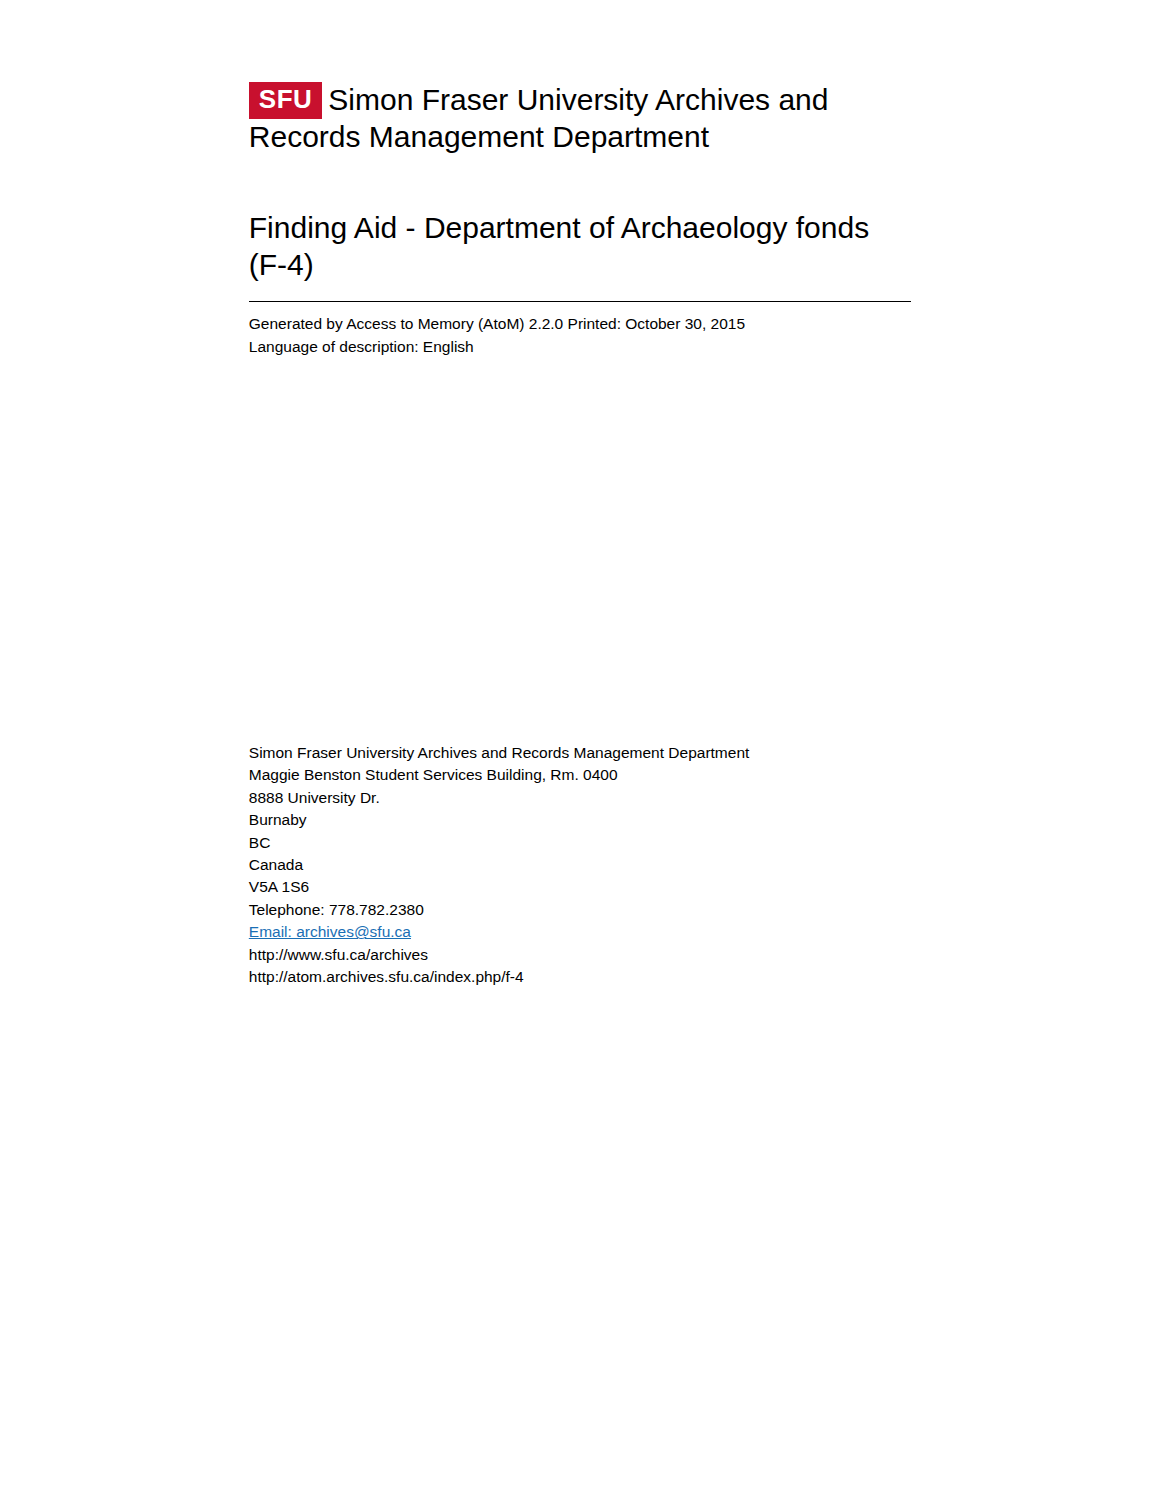SFUSimon Fraser University Archives and Records Management Department
Finding Aid - Department of Archaeology fonds (F-4)
Generated by Access to Memory (AtoM) 2.2.0 Printed: October 30, 2015
Language of description: English
Simon Fraser University Archives and Records Management Department
Maggie Benston Student Services Building, Rm. 0400
8888 University Dr.
Burnaby
BC
Canada
V5A 1S6
Telephone: 778.782.2380
Email: archives@sfu.ca
http://www.sfu.ca/archives
http://atom.archives.sfu.ca/index.php/f-4